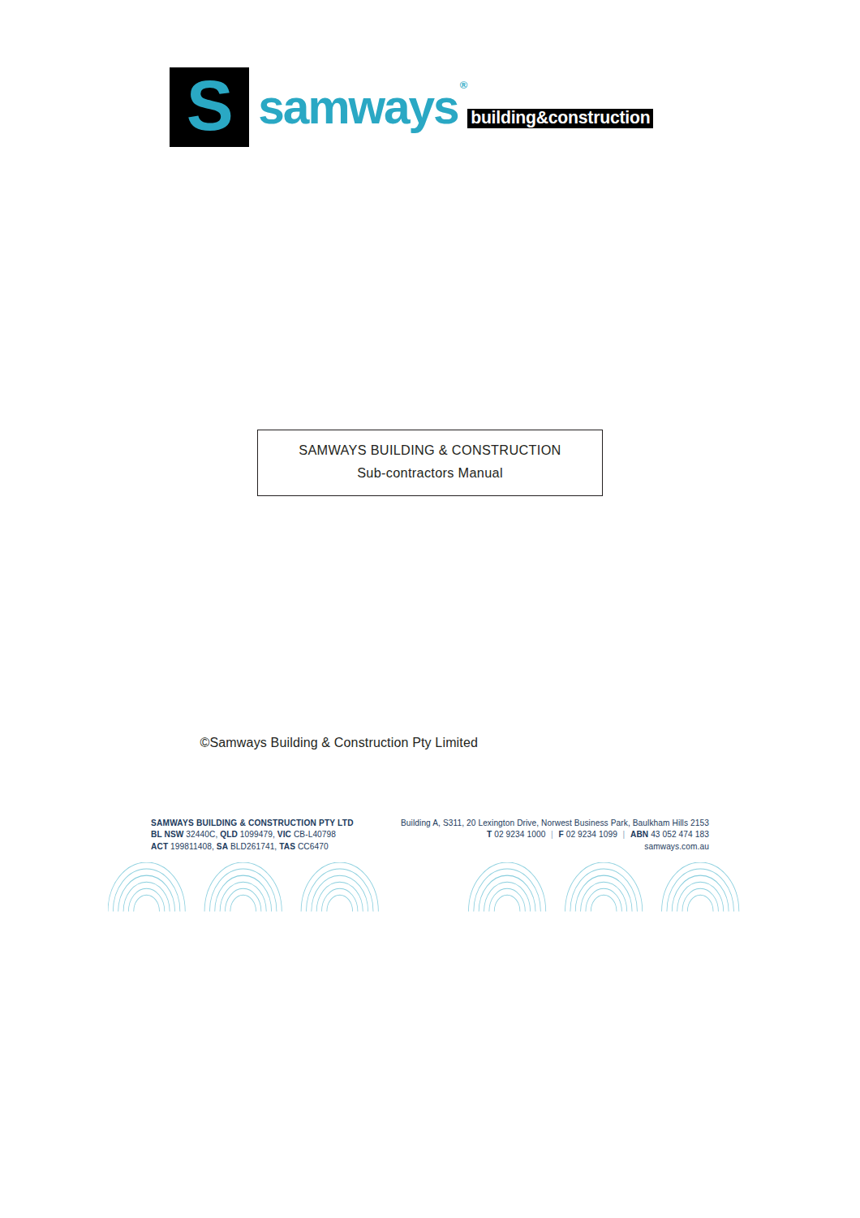S
samways®
building&construction
SAMWAYS BUILDING & CONSTRUCTION
Sub-contractors Manual
©Samways Building & Construction Pty Limited
SAMWAYS BUILDING & CONSTRUCTION PTY LTD
BL NSW 32440C, QLD 1099479, VIC CB-L40798
ACT 199811408, SA BLD261741, TAS CC6470
Building A, S311, 20 Lexington Drive, Norwest Business Park, Baulkham Hills 2153
T 02 9234 1000 | F 02 9234 1099 | ABN 43 052 474 183
samways.com.au